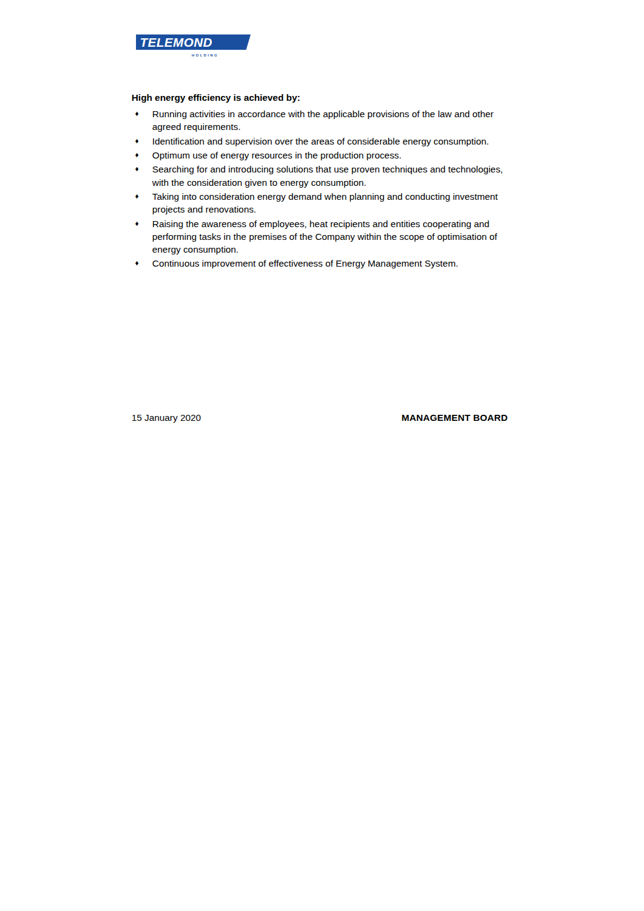Telemond Holding TELEMOND HOLDING
High energy efficiency is achieved by:
Running activities in accordance with the applicable provisions of the law and other agreed requirements.
Identification and supervision over the areas of considerable energy consumption.
Optimum use of energy resources in the production process.
Searching for and introducing solutions that use proven techniques and technologies, with the consideration given to energy consumption.
Taking into consideration energy demand when planning and conducting investment projects and renovations.
Raising the awareness of employees, heat recipients and entities cooperating and performing tasks in the premises of the Company within the scope of optimisation of energy consumption.
Continuous improvement of effectiveness of Energy Management System.
15 January 2020 MANAGEMENT BOARD